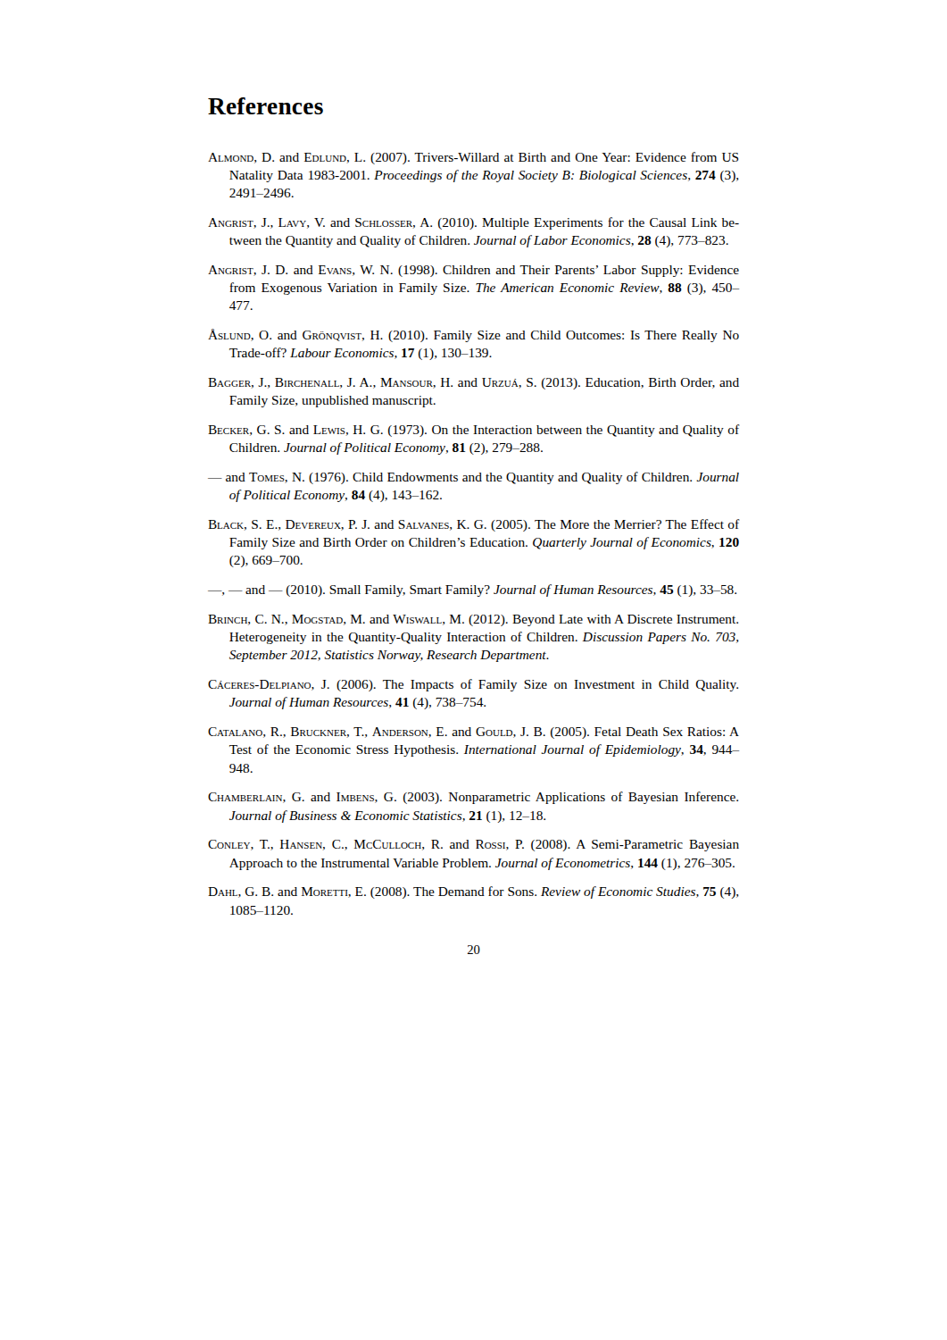References
Almond, D. and Edlund, L. (2007). Trivers-Willard at Birth and One Year: Evidence from US Natality Data 1983-2001. Proceedings of the Royal Society B: Biological Sciences, 274 (3), 2491–2496.
Angrist, J., Lavy, V. and Schlosser, A. (2010). Multiple Experiments for the Causal Link between the Quantity and Quality of Children. Journal of Labor Economics, 28 (4), 773–823.
Angrist, J. D. and Evans, W. N. (1998). Children and Their Parents’ Labor Supply: Evidence from Exogenous Variation in Family Size. The American Economic Review, 88 (3), 450–477.
Åslund, O. and Grönqvist, H. (2010). Family Size and Child Outcomes: Is There Really No Trade-off? Labour Economics, 17 (1), 130–139.
Bagger, J., Birchenall, J. A., Mansour, H. and Urzuá, S. (2013). Education, Birth Order, and Family Size, unpublished manuscript.
Becker, G. S. and Lewis, H. G. (1973). On the Interaction between the Quantity and Quality of Children. Journal of Political Economy, 81 (2), 279–288.
— and Tomes, N. (1976). Child Endowments and the Quantity and Quality of Children. Journal of Political Economy, 84 (4), 143–162.
Black, S. E., Devereux, P. J. and Salvanes, K. G. (2005). The More the Merrier? The Effect of Family Size and Birth Order on Children’s Education. Quarterly Journal of Economics, 120 (2), 669–700.
—, — and — (2010). Small Family, Smart Family? Journal of Human Resources, 45 (1), 33–58.
Brinch, C. N., Mogstad, M. and Wiswall, M. (2012). Beyond Late with A Discrete Instrument. Heterogeneity in the Quantity-Quality Interaction of Children. Discussion Papers No. 703, September 2012, Statistics Norway, Research Department.
Cáceres-Delpiano, J. (2006). The Impacts of Family Size on Investment in Child Quality. Journal of Human Resources, 41 (4), 738–754.
Catalano, R., Bruckner, T., Anderson, E. and Gould, J. B. (2005). Fetal Death Sex Ratios: A Test of the Economic Stress Hypothesis. International Journal of Epidemiology, 34, 944–948.
Chamberlain, G. and Imbens, G. (2003). Nonparametric Applications of Bayesian Inference. Journal of Business & Economic Statistics, 21 (1), 12–18.
Conley, T., Hansen, C., McCulloch, R. and Rossi, P. (2008). A Semi-Parametric Bayesian Approach to the Instrumental Variable Problem. Journal of Econometrics, 144 (1), 276–305.
Dahl, G. B. and Moretti, E. (2008). The Demand for Sons. Review of Economic Studies, 75 (4), 1085–1120.
20